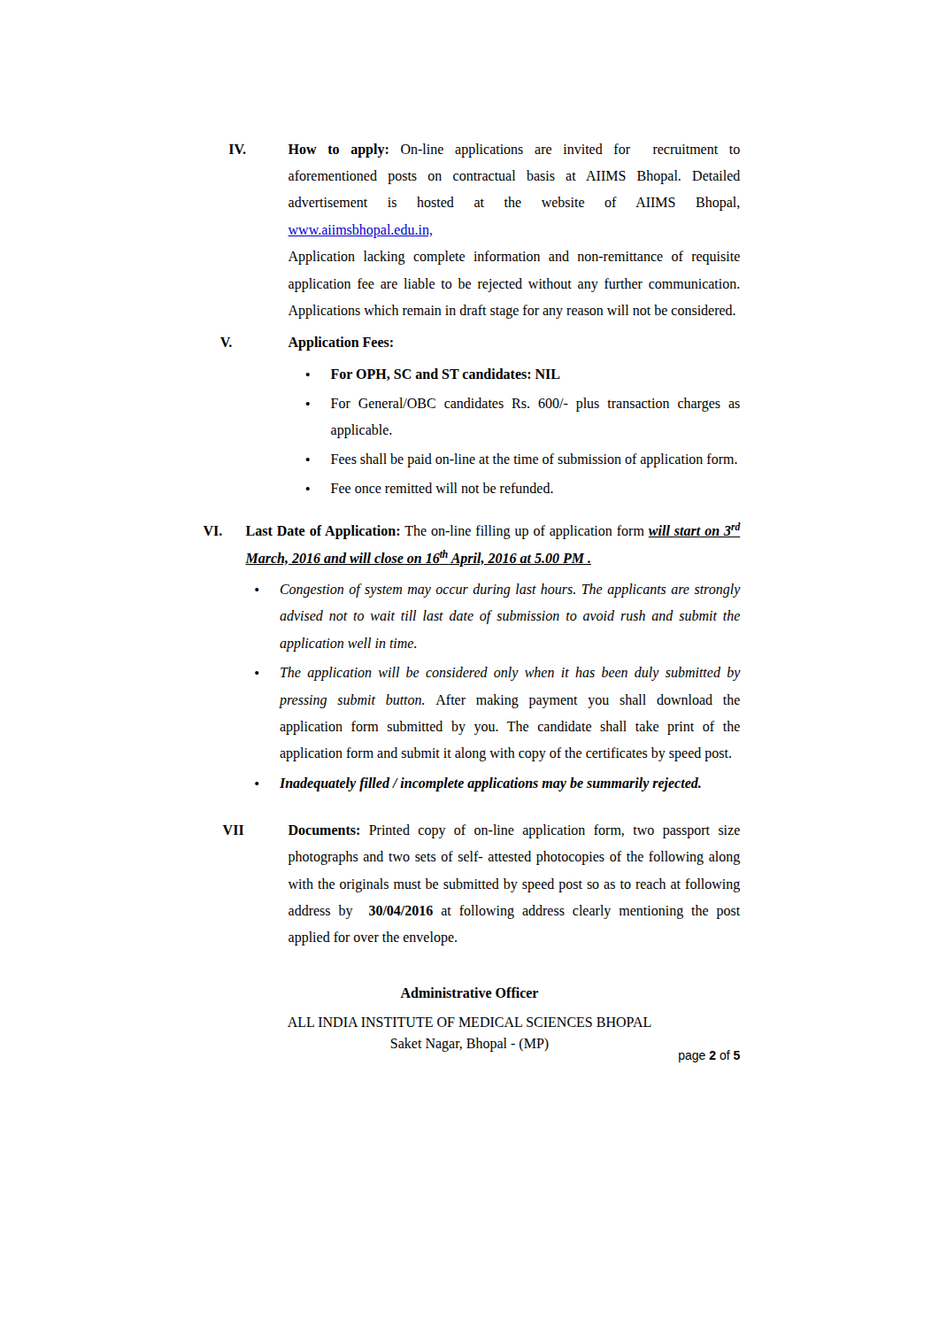IV.
How to apply: On-line applications are invited for recruitment to aforementioned posts on contractual basis at AIIMS Bhopal. Detailed advertisement is hosted at the website of AIIMS Bhopal, www.aiimsbhopal.edu.in,
Application lacking complete information and non-remittance of requisite application fee are liable to be rejected without any further communication. Applications which remain in draft stage for any reason will not be considered.
V.
Application Fees:
For OPH, SC and ST candidates: NIL
For General/OBC candidates Rs. 600/- plus transaction charges as applicable.
Fees shall be paid on-line at the time of submission of application form.
Fee once remitted will not be refunded.
VI.
Last Date of Application: The on-line filling up of application form will start on 3rd March, 2016 and will close on 16th April, 2016 at 5.00 PM .
Congestion of system may occur during last hours. The applicants are strongly advised not to wait till last date of submission to avoid rush and submit the application well in time.
The application will be considered only when it has been duly submitted by pressing submit button. After making payment you shall download the application form submitted by you. The candidate shall take print of the application form and submit it along with copy of the certificates by speed post.
Inadequately filled / incomplete applications may be summarily rejected.
VII
Documents: Printed copy of on-line application form, two passport size photographs and two sets of self- attested photocopies of the following along with the originals must be submitted by speed post so as to reach at following address by 30/04/2016 at following address clearly mentioning the post applied for over the envelope.
Administrative Officer
ALL INDIA INSTITUTE OF MEDICAL SCIENCES BHOPAL
Saket Nagar, Bhopal - (MP)
page 2 of 5